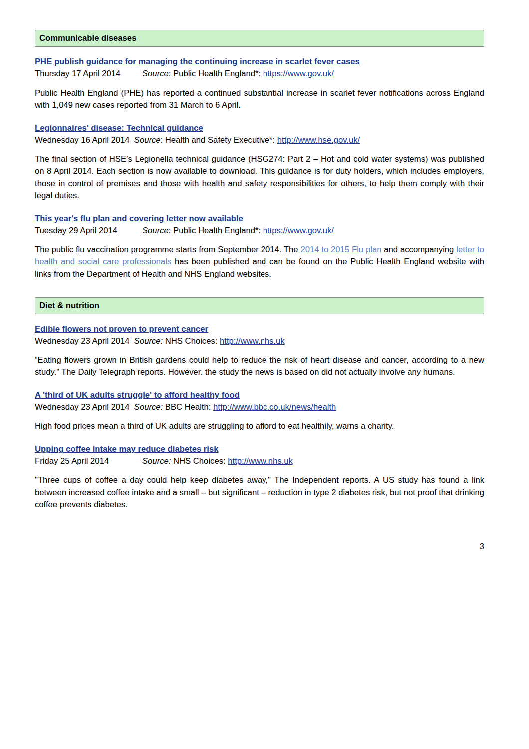Communicable diseases
PHE publish guidance for managing the continuing increase in scarlet fever cases
Thursday 17 April 2014 Source: Public Health England*: https://www.gov.uk/
Public Health England (PHE) has reported a continued substantial increase in scarlet fever notifications across England with 1,049 new cases reported from 31 March to 6 April.
Legionnaires' disease: Technical guidance
Wednesday 16 April 2014 Source: Health and Safety Executive*: http://www.hse.gov.uk/
The final section of HSE’s Legionella technical guidance (HSG274: Part 2 – Hot and cold water systems) was published on 8 April 2014. Each section is now available to download. This guidance is for duty holders, which includes employers, those in control of premises and those with health and safety responsibilities for others, to help them comply with their legal duties.
This year's flu plan and covering letter now available
Tuesday 29 April 2014 Source: Public Health England*: https://www.gov.uk/
The public flu vaccination programme starts from September 2014. The 2014 to 2015 Flu plan and accompanying letter to health and social care professionals has been published and can be found on the Public Health England website with links from the Department of Health and NHS England websites.
Diet & nutrition
Edible flowers not proven to prevent cancer
Wednesday 23 April 2014 Source: NHS Choices: http://www.nhs.uk
“Eating flowers grown in British gardens could help to reduce the risk of heart disease and cancer, according to a new study,” The Daily Telegraph reports. However, the study the news is based on did not actually involve any humans.
A 'third of UK adults struggle' to afford healthy food
Wednesday 23 April 2014 Source: BBC Health: http://www.bbc.co.uk/news/health
High food prices mean a third of UK adults are struggling to afford to eat healthily, warns a charity.
Upping coffee intake may reduce diabetes risk
Friday 25 April 2014 Source: NHS Choices: http://www.nhs.uk
"Three cups of coffee a day could help keep diabetes away," The Independent reports. A US study has found a link between increased coffee intake and a small – but significant – reduction in type 2 diabetes risk, but not proof that drinking coffee prevents diabetes.
3